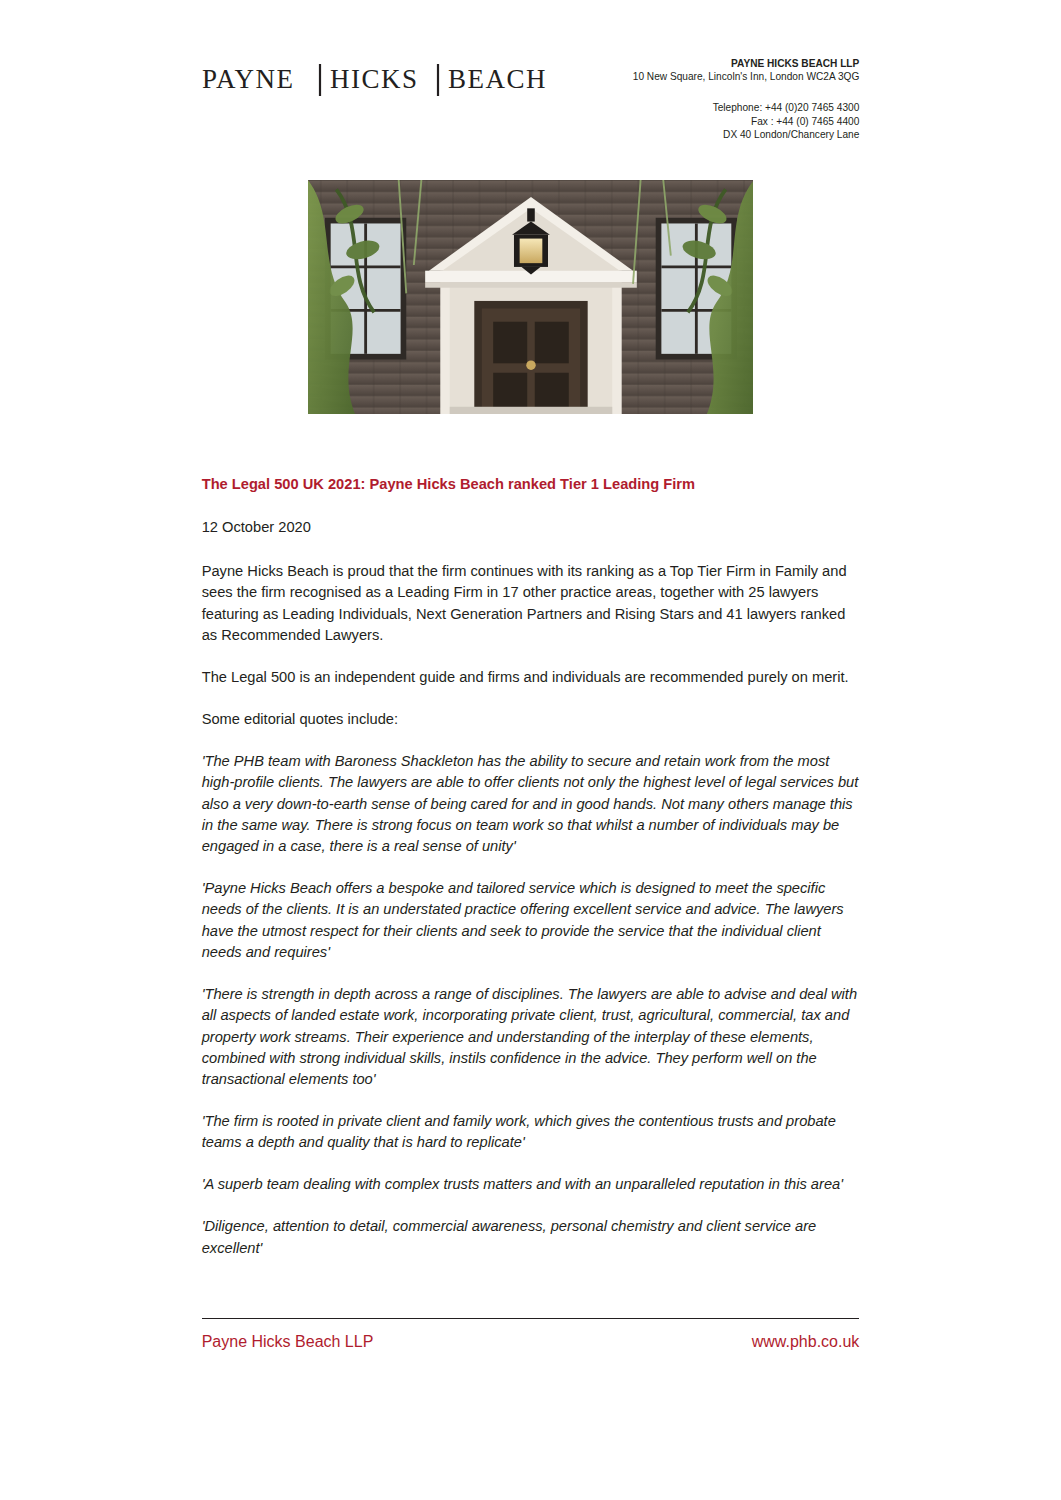PAYNE HICKS BEACH
PAYNE HICKS BEACH LLP
10 New Square, Lincoln's Inn, London WC2A 3QG
Telephone: +44 (0)20 7465 4300
Fax : +44 (0) 7465 4400
DX 40 London/Chancery Lane
10
The Legal 500 UK 2021: Payne Hicks Beach ranked Tier 1 Leading Firm
12 October 2020
Payne Hicks Beach is proud that the firm continues with its ranking as a Top Tier Firm in Family and sees the firm recognised as a Leading Firm in 17 other practice areas, together with 25 lawyers featuring as Leading Individuals, Next Generation Partners and Rising Stars and 41 lawyers ranked as Recommended Lawyers.
The Legal 500 is an independent guide and firms and individuals are recommended purely on merit.
Some editorial quotes include:
'The PHB team with Baroness Shackleton has the ability to secure and retain work from the most high-profile clients. The lawyers are able to offer clients not only the highest level of legal services but also a very down-to-earth sense of being cared for and in good hands. Not many others manage this in the same way. There is strong focus on team work so that whilst a number of individuals may be engaged in a case, there is a real sense of unity'
'Payne Hicks Beach offers a bespoke and tailored service which is designed to meet the specific needs of the clients. It is an understated practice offering excellent service and advice. The lawyers have the utmost respect for their clients and seek to provide the service that the individual client needs and requires'
'There is strength in depth across a range of disciplines. The lawyers are able to advise and deal with all aspects of landed estate work, incorporating private client, trust, agricultural, commercial, tax and property work streams. Their experience and understanding of the interplay of these elements, combined with strong individual skills, instils confidence in the advice. They perform well on the transactional elements too'
'The firm is rooted in private client and family work, which gives the contentious trusts and probate teams a depth and quality that is hard to replicate'
'A superb team dealing with complex trusts matters and with an unparalleled reputation in this area'
'Diligence, attention to detail, commercial awareness, personal chemistry and client service are excellent'
Payne Hicks Beach LLP
www.phb.co.uk